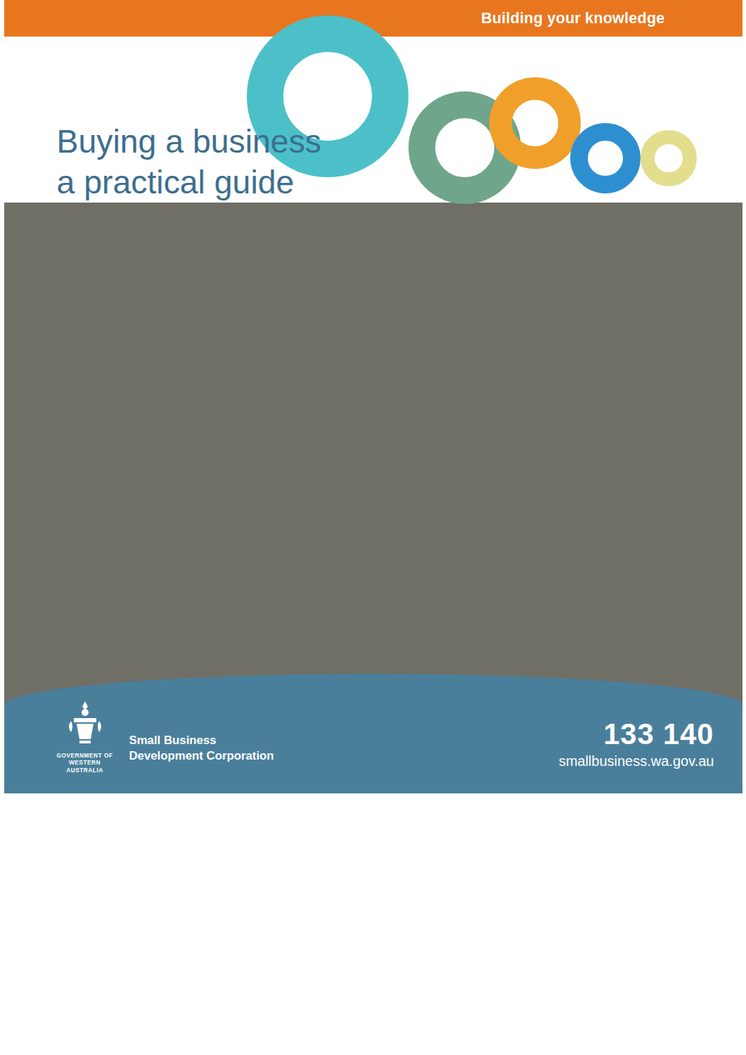Building your knowledge
Buying a business
a practical guide
Government of
Western Australia
Small Business
Development Corporation
133 140
smallbusiness.wa.gov.au